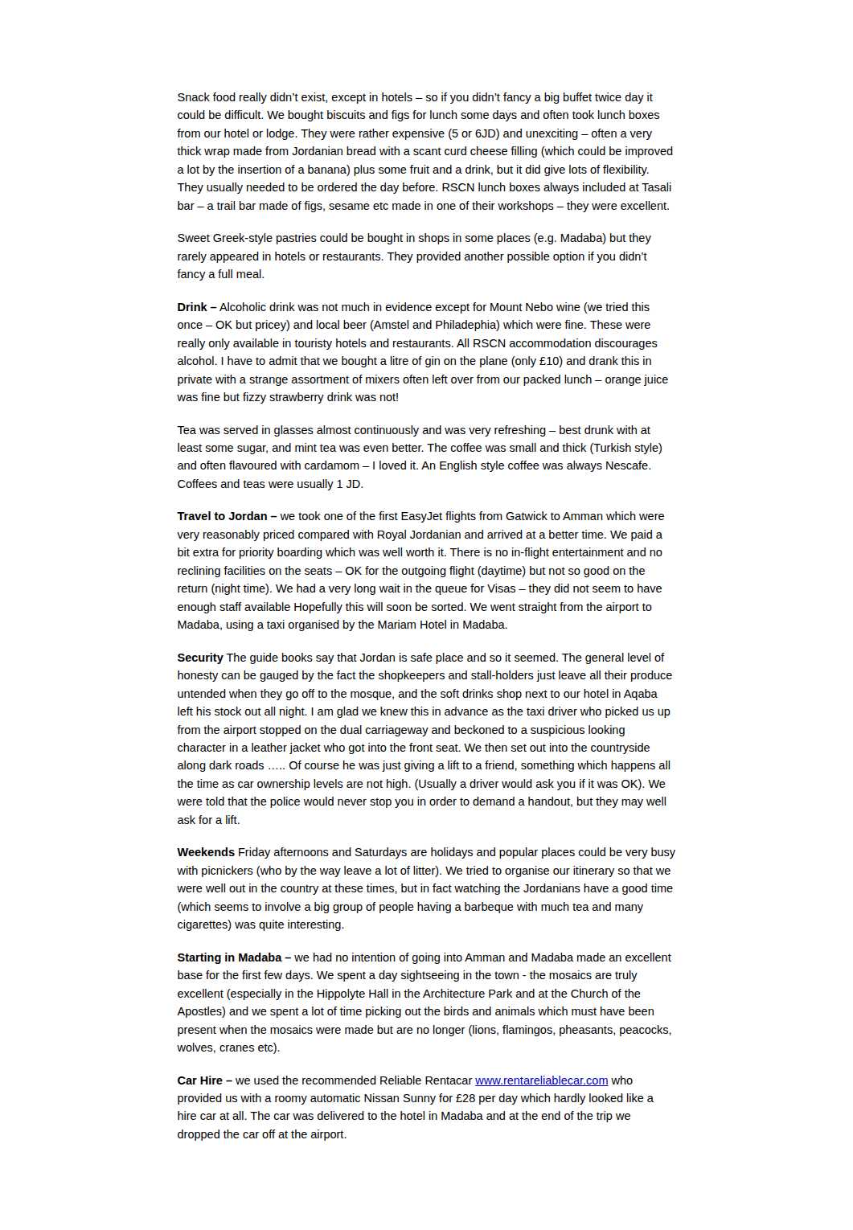Snack food really didn’t exist, except in hotels – so if you didn’t fancy a big buffet twice day it could be difficult. We bought biscuits and figs for lunch some days and often took lunch boxes from our hotel or lodge. They were rather expensive (5 or 6JD) and unexciting – often a very thick wrap made from Jordanian bread with a scant curd cheese filling (which could be improved a lot by the insertion of a banana) plus some fruit and a drink, but it did give lots of flexibility. They usually needed to be ordered the day before. RSCN lunch boxes always included at Tasali bar – a trail bar made of figs, sesame etc made in one of their workshops – they were excellent.
Sweet Greek-style pastries could be bought in shops in some places (e.g. Madaba) but they rarely appeared in hotels or restaurants. They provided another possible option if you didn’t fancy a full meal.
Drink – Alcoholic drink was not much in evidence except for Mount Nebo wine (we tried this once – OK but pricey) and local beer (Amstel and Philadephia) which were fine. These were really only available in touristy hotels and restaurants. All RSCN accommodation discourages alcohol. I have to admit that we bought a litre of gin on the plane (only £10) and drank this in private with a strange assortment of mixers often left over from our packed lunch – orange juice was fine but fizzy strawberry drink was not!
Tea was served in glasses almost continuously and was very refreshing – best drunk with at least some sugar, and mint tea was even better. The coffee was small and thick (Turkish style) and often flavoured with cardamom – I loved it. An English style coffee was always Nescafe. Coffees and teas were usually 1 JD.
Travel to Jordan – we took one of the first EasyJet flights from Gatwick to Amman which were very reasonably priced compared with Royal Jordanian and arrived at a better time. We paid a bit extra for priority boarding which was well worth it. There is no in-flight entertainment and no reclining facilities on the seats – OK for the outgoing flight (daytime) but not so good on the return (night time). We had a very long wait in the queue for Visas – they did not seem to have enough staff available Hopefully this will soon be sorted. We went straight from the airport to Madaba, using a taxi organised by the Mariam Hotel in Madaba.
Security The guide books say that Jordan is safe place and so it seemed. The general level of honesty can be gauged by the fact the shopkeepers and stall-holders just leave all their produce untended when they go off to the mosque, and the soft drinks shop next to our hotel in Aqaba left his stock out all night. I am glad we knew this in advance as the taxi driver who picked us up from the airport stopped on the dual carriageway and beckoned to a suspicious looking character in a leather jacket who got into the front seat. We then set out into the countryside along dark roads ….. Of course he was just giving a lift to a friend, something which happens all the time as car ownership levels are not high. (Usually a driver would ask you if it was OK). We were told that the police would never stop you in order to demand a handout, but they may well ask for a lift.
Weekends Friday afternoons and Saturdays are holidays and popular places could be very busy with picnickers (who by the way leave a lot of litter). We tried to organise our itinerary so that we were well out in the country at these times, but in fact watching the Jordanians have a good time (which seems to involve a big group of people having a barbeque with much tea and many cigarettes) was quite interesting.
Starting in Madaba – we had no intention of going into Amman and Madaba made an excellent base for the first few days. We spent a day sightseeing in the town - the mosaics are truly excellent (especially in the Hippolyte Hall in the Architecture Park and at the Church of the Apostles) and we spent a lot of time picking out the birds and animals which must have been present when the mosaics were made but are no longer (lions, flamingos, pheasants, peacocks, wolves, cranes etc).
Car Hire – we used the recommended Reliable Rentacar www.rentareliablecar.com who provided us with a roomy automatic Nissan Sunny for £28 per day which hardly looked like a hire car at all. The car was delivered to the hotel in Madaba and at the end of the trip we dropped the car off at the airport.